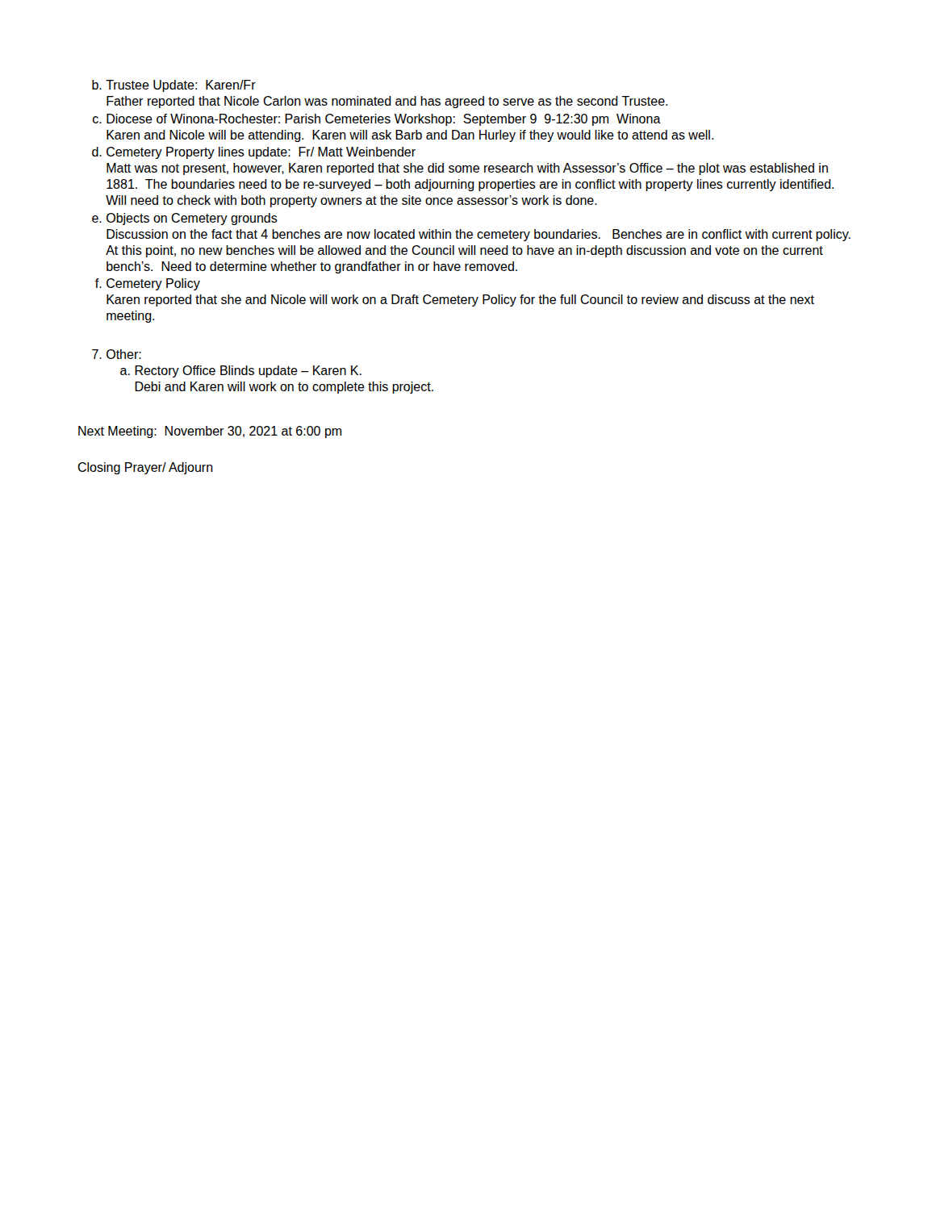Trustee Update: Karen/Fr
Father reported that Nicole Carlon was nominated and has agreed to serve as the second Trustee.
Diocese of Winona-Rochester: Parish Cemeteries Workshop: September 9 9-12:30 pm Winona
Karen and Nicole will be attending. Karen will ask Barb and Dan Hurley if they would like to attend as well.
Cemetery Property lines update: Fr/ Matt Weinbender
Matt was not present, however, Karen reported that she did some research with Assessor’s Office – the plot was established in 1881. The boundaries need to be re-surveyed – both adjourning properties are in conflict with property lines currently identified. Will need to check with both property owners at the site once assessor’s work is done.
Objects on Cemetery grounds
Discussion on the fact that 4 benches are now located within the cemetery boundaries. Benches are in conflict with current policy. At this point, no new benches will be allowed and the Council will need to have an in-depth discussion and vote on the current bench’s. Need to determine whether to grandfather in or have removed.
Cemetery Policy
Karen reported that she and Nicole will work on a Draft Cemetery Policy for the full Council to review and discuss at the next meeting.
Other:
Rectory Office Blinds update – Karen K.
Debi and Karen will work on to complete this project.
Next Meeting: November 30, 2021 at 6:00 pm
Closing Prayer/ Adjourn